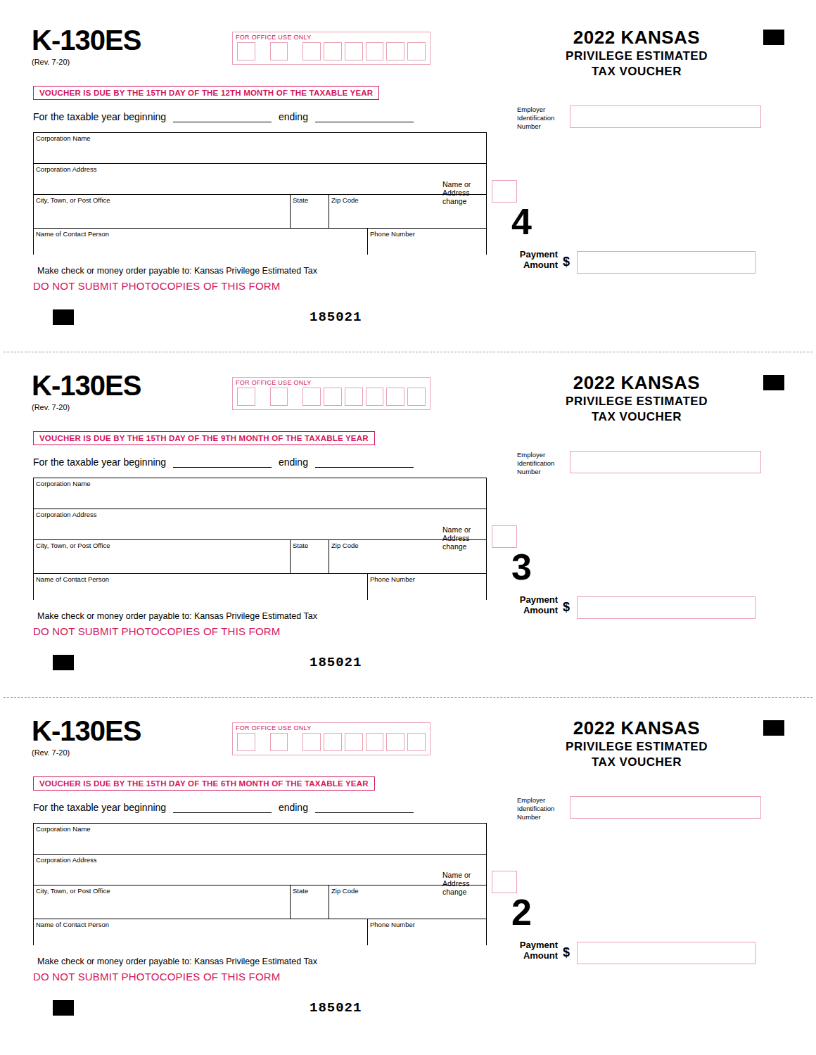K-130ES
(Rev. 7-20)
FOR OFFICE USE ONLY
2022 KANSAS
PRIVILEGE ESTIMATED
TAX VOUCHER
VOUCHER IS DUE BY THE 15TH DAY OF THE 12TH MONTH OF THE TAXABLE YEAR
For the taxable year beginning ending
Corporation Name
Corporation Address
City, Town, or Post Office
State
Zip Code
Name of Contact Person
Phone Number
Name or Address change
Make check or money order payable to: Kansas Privilege Estimated Tax
DO NOT SUBMIT PHOTOCOPIES OF THIS FORM
185021
Employer
Identification
Number
4
Payment
Amount
$
K-130ES
(Rev. 7-20)
FOR OFFICE USE ONLY
2022 KANSAS
PRIVILEGE ESTIMATED
TAX VOUCHER
VOUCHER IS DUE BY THE 15TH DAY OF THE 9TH MONTH OF THE TAXABLE YEAR
For the taxable year beginning ending
Corporation Name
Corporation Address
City, Town, or Post Office
State
Zip Code
Name of Contact Person
Phone Number
Name or Address change
Make check or money order payable to: Kansas Privilege Estimated Tax
DO NOT SUBMIT PHOTOCOPIES OF THIS FORM
185021
Employer
Identification
Number
3
Payment
Amount
$
K-130ES
(Rev. 7-20)
FOR OFFICE USE ONLY
2022 KANSAS
PRIVILEGE ESTIMATED
TAX VOUCHER
VOUCHER IS DUE BY THE 15TH DAY OF THE 6TH MONTH OF THE TAXABLE YEAR
For the taxable year beginning ending
Corporation Name
Corporation Address
City, Town, or Post Office
State
Zip Code
Name of Contact Person
Phone Number
Name or Address change
Make check or money order payable to: Kansas Privilege Estimated Tax
DO NOT SUBMIT PHOTOCOPIES OF THIS FORM
185021
Employer
Identification
Number
2
Payment
Amount
$